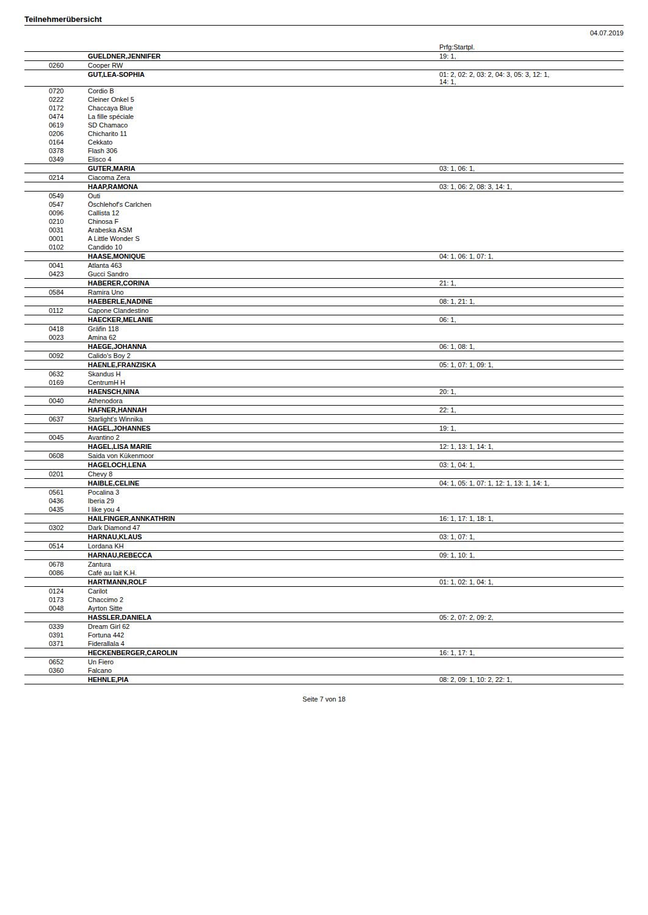Teilnehmerübersicht
04.07.2019
| | | Prfg:Startpl. |
| | GUELDNER,JENNIFER | 19: 1, |
| 0260 | Cooper RW | |
| | GUT,LEA-SOPHIA | 01: 2, 02: 2, 03: 2, 04: 3, 05: 3, 12: 1, 14: 1, |
| 0720 | Cordio B | |
| 0222 | Cleiner Onkel 5 | |
| 0172 | Chaccaya Blue | |
| 0474 | La fille spéciale | |
| 0619 | SD Chamaco | |
| 0206 | Chicharito 11 | |
| 0164 | Cekkato | |
| 0378 | Flash 306 | |
| 0349 | Elisco 4 | |
| | GUTER,MARIA | 03: 1, 06: 1, |
| 0214 | Ciacoma Zera | |
| | HAAP,RAMONA | 03: 1, 06: 2, 08: 3, 14: 1, |
| 0549 | Outi | |
| 0547 | Öschlehof's Carlchen | |
| 0096 | Callista 12 | |
| 0210 | Chinosa F | |
| 0031 | Arabeska ASM | |
| 0001 | A Little Wonder S | |
| 0102 | Candido 10 | |
| | HAASE,MONIQUE | 04: 1, 06: 1, 07: 1, |
| 0041 | Atlanta 463 | |
| 0423 | Gucci Sandro | |
| | HABERER,CORINA | 21: 1, |
| 0584 | Ramira Uno | |
| | HAEBERLE,NADINE | 08: 1, 21: 1, |
| 0112 | Capone Clandestino | |
| | HAECKER,MELANIE | 06: 1, |
| 0418 | Gräfin 118 | |
| 0023 | Amina 62 | |
| | HAEGE,JOHANNA | 06: 1, 08: 1, |
| 0092 | Calido's Boy 2 | |
| | HAENLE,FRANZISKA | 05: 1, 07: 1, 09: 1, |
| 0632 | Skandus H | |
| 0169 | CentrumH H | |
| | HAENSCH,NINA | 20: 1, |
| 0040 | Athenodora | |
| | HAFNER,HANNAH | 22: 1, |
| 0637 | Starlight's Winnika | |
| | HAGEL,JOHANNES | 19: 1, |
| 0045 | Avantino 2 | |
| | HAGEL,LISA MARIE | 12: 1, 13: 1, 14: 1, |
| 0608 | Saida von Kükenmoor | |
| | HAGELOCH,LENA | 03: 1, 04: 1, |
| 0201 | Chevy 8 | |
| | HAIBLE,CELINE | 04: 1, 05: 1, 07: 1, 12: 1, 13: 1, 14: 1, |
| 0561 | Pocalina 3 | |
| 0436 | Iberia 29 | |
| 0435 | I like you 4 | |
| | HAILFINGER,ANNKATHRIN | 16: 1, 17: 1, 18: 1, |
| 0302 | Dark Diamond 47 | |
| | HARNAU,KLAUS | 03: 1, 07: 1, |
| 0514 | Lordana KH | |
| | HARNAU,REBECCA | 09: 1, 10: 1, |
| 0678 | Zantura | |
| 0086 | Café au lait K.H. | |
| | HARTMANN,ROLF | 01: 1, 02: 1, 04: 1, |
| 0124 | Carilot | |
| 0173 | Chaccimo 2 | |
| 0048 | Ayrton Sitte | |
| | HASSLER,DANIELA | 05: 2, 07: 2, 09: 2, |
| 0339 | Dream Girl 62 | |
| 0391 | Fortuna 442 | |
| 0371 | Fiderallala 4 | |
| | HECKENBERGER,CAROLIN | 16: 1, 17: 1, |
| 0652 | Un Fiero | |
| 0360 | Falcano | |
| | HEHNLE,PIA | 08: 2, 09: 1, 10: 2, 22: 1, |
Seite 7 von 18